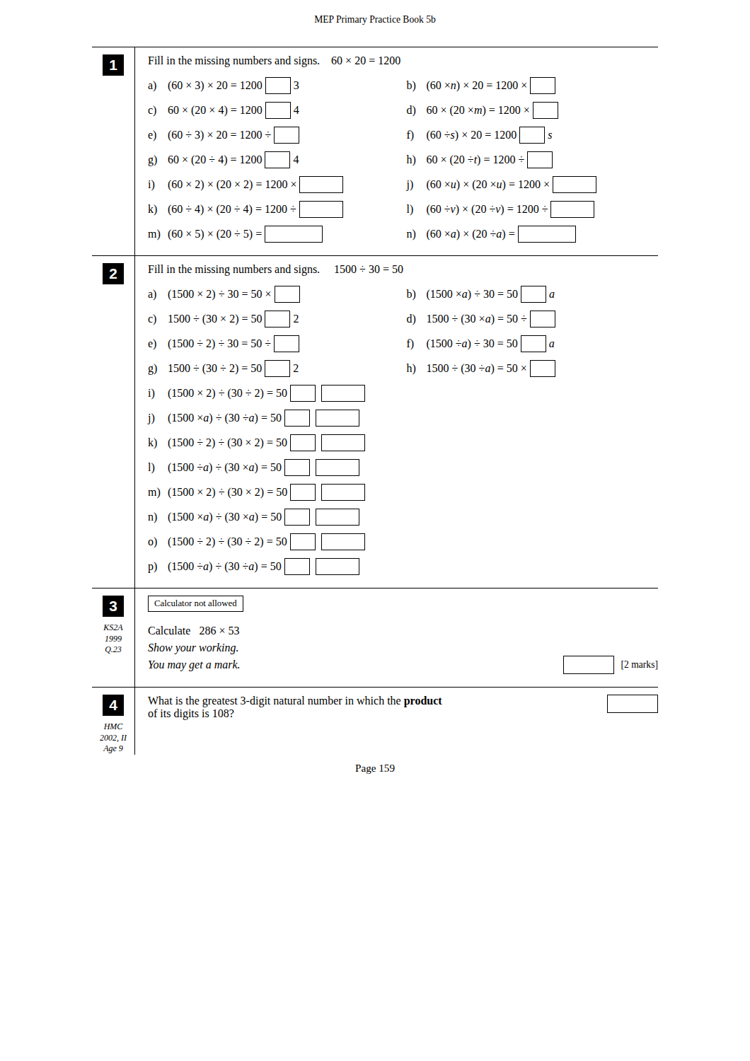MEP Primary Practice Book 5b
1
Fill in the missing numbers and signs. 60 × 20 = 1200
a)(60 × 3) × 20 = 1200 3
b)(60 × n) × 20 = 1200 ×
c) 60 × (20 × 4) = 1200 4
d) 60 × (20 × m) = 1200 ×
e)(60 ÷ 3) × 20 = 1200 ÷
f)(60 ÷ s) × 20 = 1200 s
g) 60 × (20 ÷ 4) = 1200 4
h) 60 × (20 ÷ t) = 1200 ÷
i)(60 × 2) × (20 × 2) = 1200 ×
j)(60 × u) × (20 × u) = 1200 ×
k)(60 ÷ 4) × (20 ÷ 4) = 1200 ÷
l)(60 ÷ v) × (20 ÷ v) = 1200 ÷
m)(60 × 5) × (20 ÷ 5) =
n)(60 × a) × (20 ÷ a) =
2
Fill in the missing numbers and signs. 1500 ÷ 30 = 50
a)(1500 × 2) ÷ 30 = 50 ×
b)(1500 × a) ÷ 30 = 50 a
c) 1500 ÷ (30 × 2) = 50 2
d) 1500 ÷ (30 × a) = 50 ÷
e)(1500 ÷ 2) ÷ 30 = 50 ÷
f)(1500 ÷ a) ÷ 30 = 50 a
g) 1500 ÷ (30 ÷ 2) = 50 2
h) 1500 ÷ (30 ÷ a) = 50 ×
i)(1500 × 2) ÷ (30 ÷ 2) = 50
j)(1500 × a) ÷ (30 ÷ a) = 50
k)(1500 ÷ 2) ÷ (30 × 2) = 50
l)(1500 ÷ a) ÷ (30 × a) = 50
m)(1500 × 2) ÷ (30 × 2) = 50
n)(1500 × a) ÷ (30 × a) = 50
o)(1500 ÷ 2) ÷ (30 ÷ 2) = 50
p)(1500 ÷ a) ÷ (30 ÷ a) = 50
3
KS2A
1999
Q.23
Calculator not allowed
Calculate 286 × 53
Show your working.
You may get a mark.
[2 marks]
4
HMC
2002, II
Age 9
What is the greatest 3-digit natural number in which the product
of its digits is 108?
Page 159